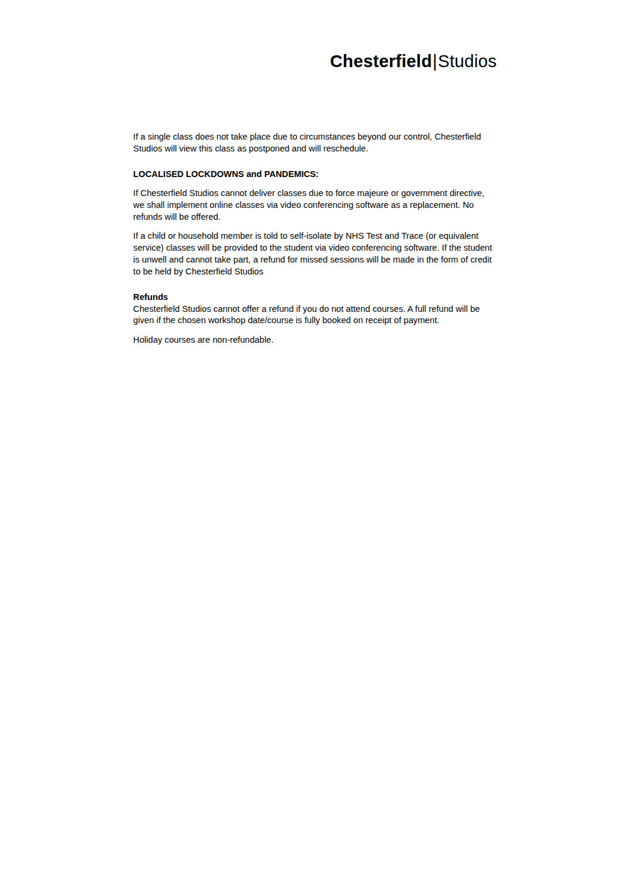Chesterfield|Studios
If a single class does not take place due to circumstances beyond our control, Chesterfield Studios will view this class as postponed and will reschedule.
LOCALISED LOCKDOWNS and PANDEMICS:
If Chesterfield Studios cannot deliver classes due to force majeure or government directive, we shall implement online classes via video conferencing software as a replacement. No refunds will be offered.
If a child or household member is told to self-isolate by NHS Test and Trace (or equivalent service) classes will be provided to the student via video conferencing software. If the student is unwell and cannot take part, a refund for missed sessions will be made in the form of credit to be held by Chesterfield Studios
Refunds
Chesterfield Studios cannot offer a refund if you do not attend courses. A full refund will be given if the chosen workshop date/course is fully booked on receipt of payment.
Holiday courses are non-refundable.